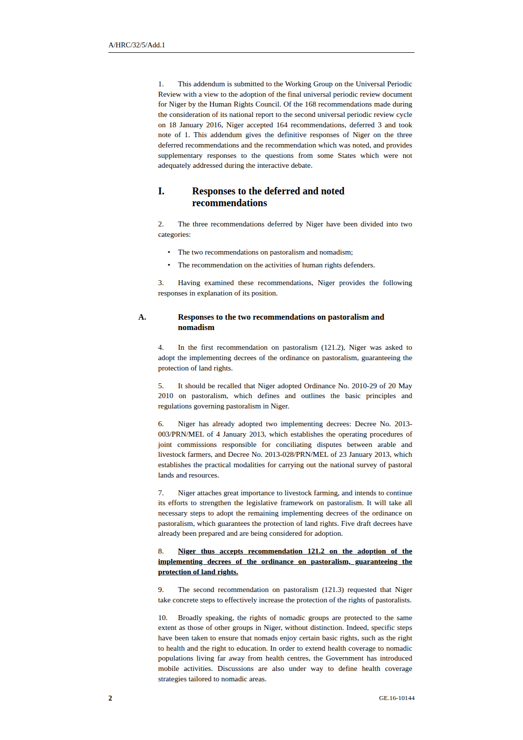A/HRC/32/5/Add.1
1. This addendum is submitted to the Working Group on the Universal Periodic Review with a view to the adoption of the final universal periodic review document for Niger by the Human Rights Council. Of the 168 recommendations made during the consideration of its national report to the second universal periodic review cycle on 18 January 2016, Niger accepted 164 recommendations, deferred 3 and took note of 1. This addendum gives the definitive responses of Niger on the three deferred recommendations and the recommendation which was noted, and provides supplementary responses to the questions from some States which were not adequately addressed during the interactive debate.
I. Responses to the deferred and noted recommendations
2. The three recommendations deferred by Niger have been divided into two categories:
The two recommendations on pastoralism and nomadism;
The recommendation on the activities of human rights defenders.
3. Having examined these recommendations, Niger provides the following responses in explanation of its position.
A. Responses to the two recommendations on pastoralism and nomadism
4. In the first recommendation on pastoralism (121.2), Niger was asked to adopt the implementing decrees of the ordinance on pastoralism, guaranteeing the protection of land rights.
5. It should be recalled that Niger adopted Ordinance No. 2010-29 of 20 May 2010 on pastoralism, which defines and outlines the basic principles and regulations governing pastoralism in Niger.
6. Niger has already adopted two implementing decrees: Decree No. 2013-003/PRN/MEL of 4 January 2013, which establishes the operating procedures of joint commissions responsible for conciliating disputes between arable and livestock farmers, and Decree No. 2013-028/PRN/MEL of 23 January 2013, which establishes the practical modalities for carrying out the national survey of pastoral lands and resources.
7. Niger attaches great importance to livestock farming, and intends to continue its efforts to strengthen the legislative framework on pastoralism. It will take all necessary steps to adopt the remaining implementing decrees of the ordinance on pastoralism, which guarantees the protection of land rights. Five draft decrees have already been prepared and are being considered for adoption.
8. Niger thus accepts recommendation 121.2 on the adoption of the implementing decrees of the ordinance on pastoralism, guaranteeing the protection of land rights.
9. The second recommendation on pastoralism (121.3) requested that Niger take concrete steps to effectively increase the protection of the rights of pastoralists.
10. Broadly speaking, the rights of nomadic groups are protected to the same extent as those of other groups in Niger, without distinction. Indeed, specific steps have been taken to ensure that nomads enjoy certain basic rights, such as the right to health and the right to education. In order to extend health coverage to nomadic populations living far away from health centres, the Government has introduced mobile activities. Discussions are also under way to define health coverage strategies tailored to nomadic areas.
2 GE.16-10144